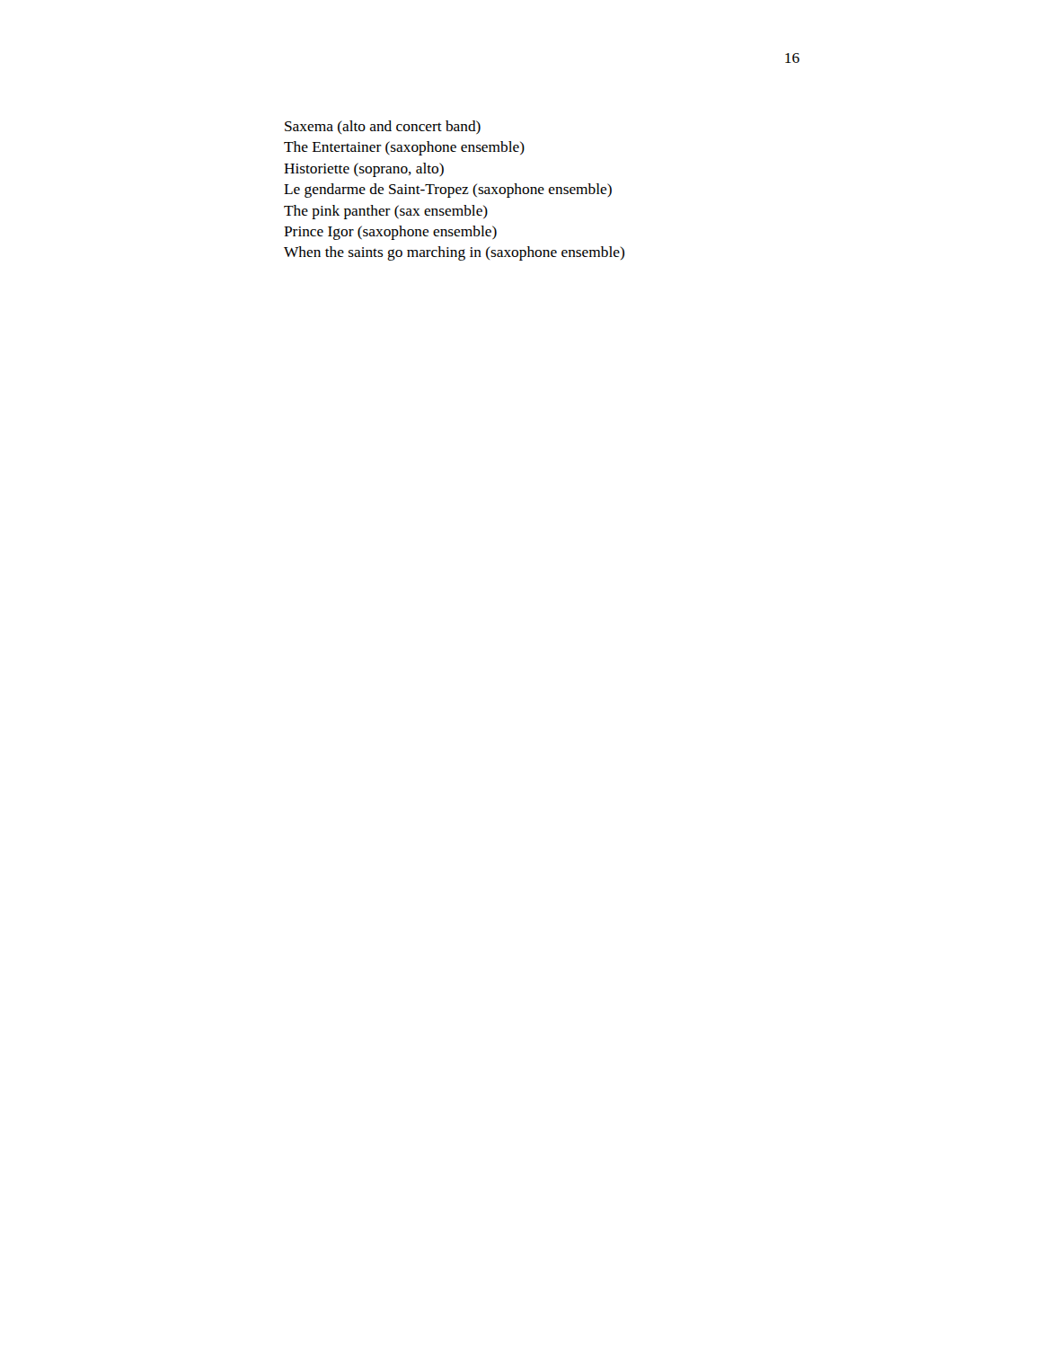16
Saxema (alto and concert band)
The Entertainer (saxophone ensemble)
Historiette (soprano, alto)
Le gendarme de Saint-Tropez (saxophone ensemble)
The pink panther (sax ensemble)
Prince Igor (saxophone ensemble)
When the saints go marching in (saxophone ensemble)